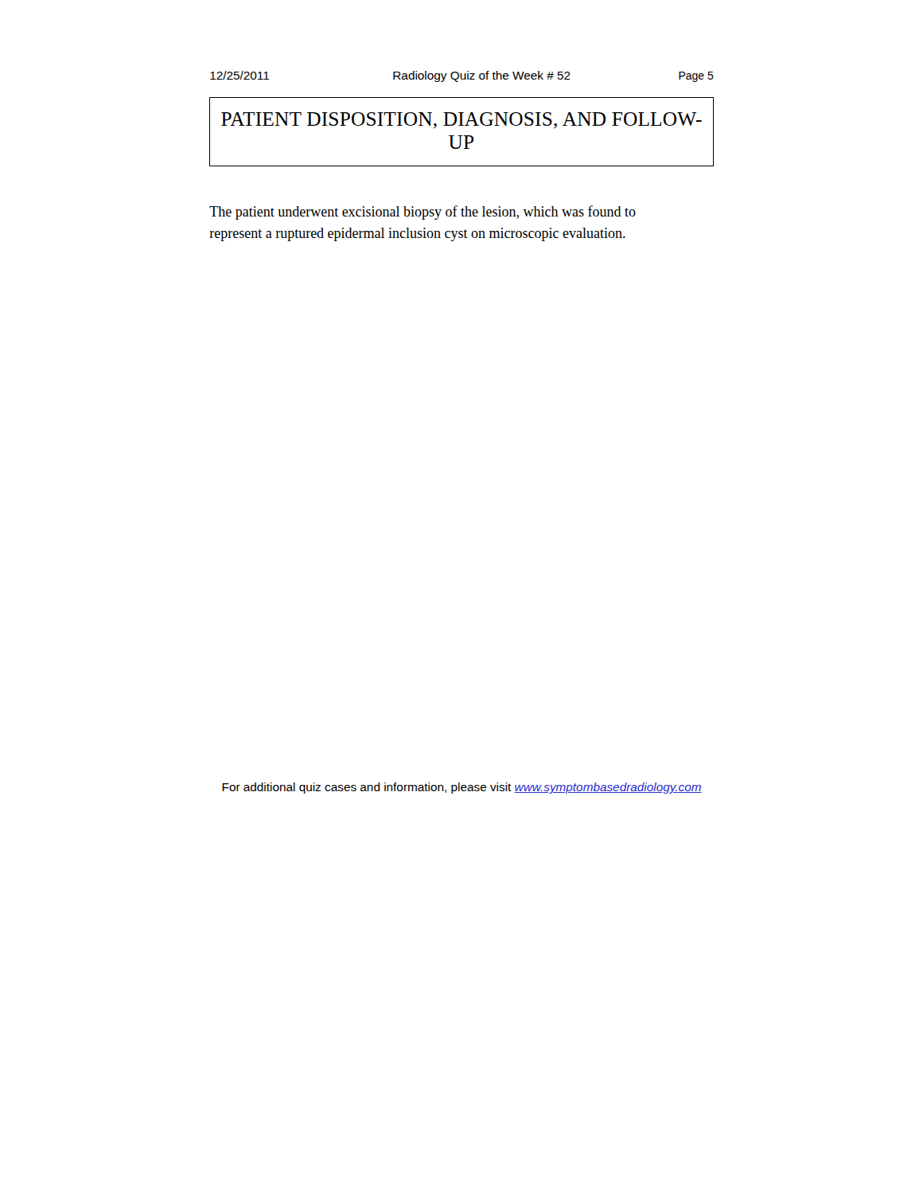12/25/2011
Radiology Quiz of the Week # 52
Page 5
PATIENT DISPOSITION, DIAGNOSIS, AND FOLLOW-UP
The patient underwent excisional biopsy of the lesion, which was found to represent a ruptured epidermal inclusion cyst on microscopic evaluation.
For additional quiz cases and information, please visit www.symptombasedradiology.com